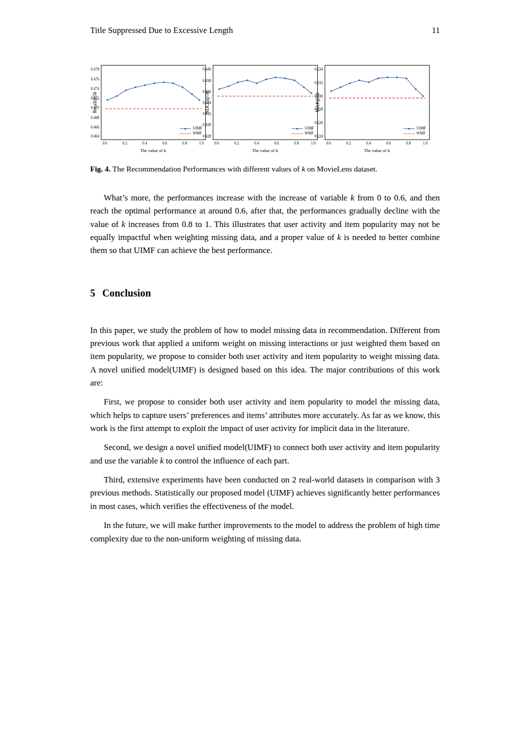Title Suppressed Due to Excessive Length
11
Recall@50
0.478 0.476 0.474 0.472 0.470 0.468 0.466 0.464
UIMF
WMF
0.0 0.2 0.4 0.6 0.8 1.0
The value of k
NDCG@50
0.440 0.438 0.436 0.434 0.432 0.430 0.428
UIMF
WMF
0.0 0.2 0.4 0.6 0.8 1.0
The value of k
MAP@50
0.234 0.232 0.230 0.228 0.226 0.224
UIMF
WMF
0.0 0.2 0.4 0.6 0.8 1.0
The value of k
Fig. 4. The Recommendation Performances with different values of k on MovieLens dataset.
What’s more, the performances increase with the increase of variable k from 0 to 0.6, and then reach the optimal performance at around 0.6, after that, the performances gradually decline with the value of k increases from 0.8 to 1. This illustrates that user activity and item popularity may not be equally impactful when weighting missing data, and a proper value of k is needed to better combine them so that UIMF can achieve the best performance.
5 Conclusion
In this paper, we study the problem of how to model missing data in recommendation. Different from previous work that applied a uniform weight on missing interactions or just weighted them based on item popularity, we propose to consider both user activity and item popularity to weight missing data. A novel unified model(UIMF) is designed based on this idea. The major contributions of this work are:
First, we propose to consider both user activity and item popularity to model the missing data, which helps to capture users’ preferences and items’ attributes more accurately. As far as we know, this work is the first attempt to exploit the impact of user activity for implicit data in the literature.
Second, we design a novel unified model(UIMF) to connect both user activity and item popularity and use the variable k to control the influence of each part.
Third, extensive experiments have been conducted on 2 real-world datasets in comparison with 3 previous methods. Statistically our proposed model (UIMF) achieves significantly better performances in most cases, which verifies the effectiveness of the model.
In the future, we will make further improvements to the model to address the problem of high time complexity due to the non-uniform weighting of missing data.